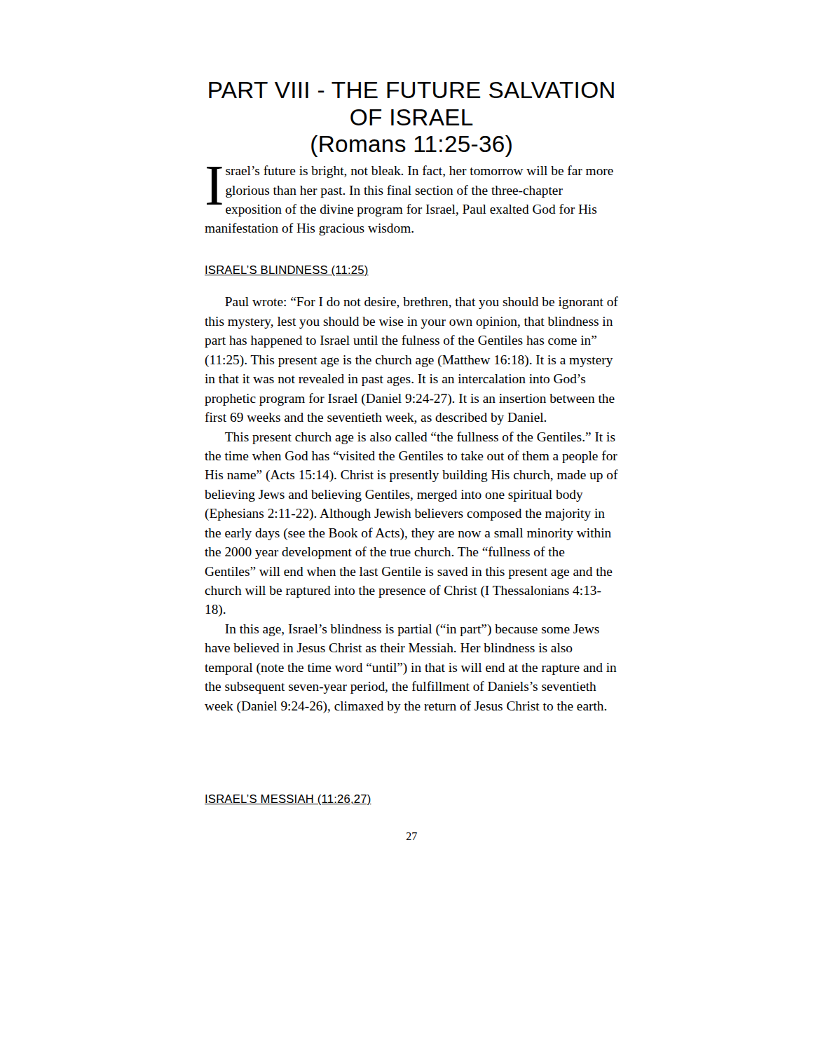PART VIII - THE FUTURE SALVATION OF ISRAEL
(Romans 11:25-36)
Israel’s future is bright, not bleak. In fact, her tomorrow will be far more glorious than her past. In this final section of the three-chapter exposition of the divine program for Israel, Paul exalted God for His manifestation of His gracious wisdom.
ISRAEL’S BLINDNESS (11:25)
Paul wrote: “For I do not desire, brethren, that you should be ignorant of this mystery, lest you should be wise in your own opinion, that blindness in part has happened to Israel until the fulness of the Gentiles has come in” (11:25). This present age is the church age (Matthew 16:18). It is a mystery in that it was not revealed in past ages. It is an intercalation into God’s prophetic program for Israel (Daniel 9:24-27). It is an insertion between the first 69 weeks and the seventieth week, as described by Daniel.
This present church age is also called “the fullness of the Gentiles.” It is the time when God has “visited the Gentiles to take out of them a people for His name” (Acts 15:14). Christ is presently building His church, made up of believing Jews and believing Gentiles, merged into one spiritual body (Ephesians 2:11-22). Although Jewish believers composed the majority in the early days (see the Book of Acts), they are now a small minority within the 2000 year development of the true church. The “fullness of the Gentiles” will end when the last Gentile is saved in this present age and the church will be raptured into the presence of Christ (I Thessalonians 4:13-18).
In this age, Israel’s blindness is partial (“in part”) because some Jews have believed in Jesus Christ as their Messiah. Her blindness is also temporal (note the time word “until”) in that is will end at the rapture and in the subsequent seven-year period, the fulfillment of Daniels’s seventieth week (Daniel 9:24-26), climaxed by the return of Jesus Christ to the earth.
ISRAEL’S MESSIAH (11:26,27)
27